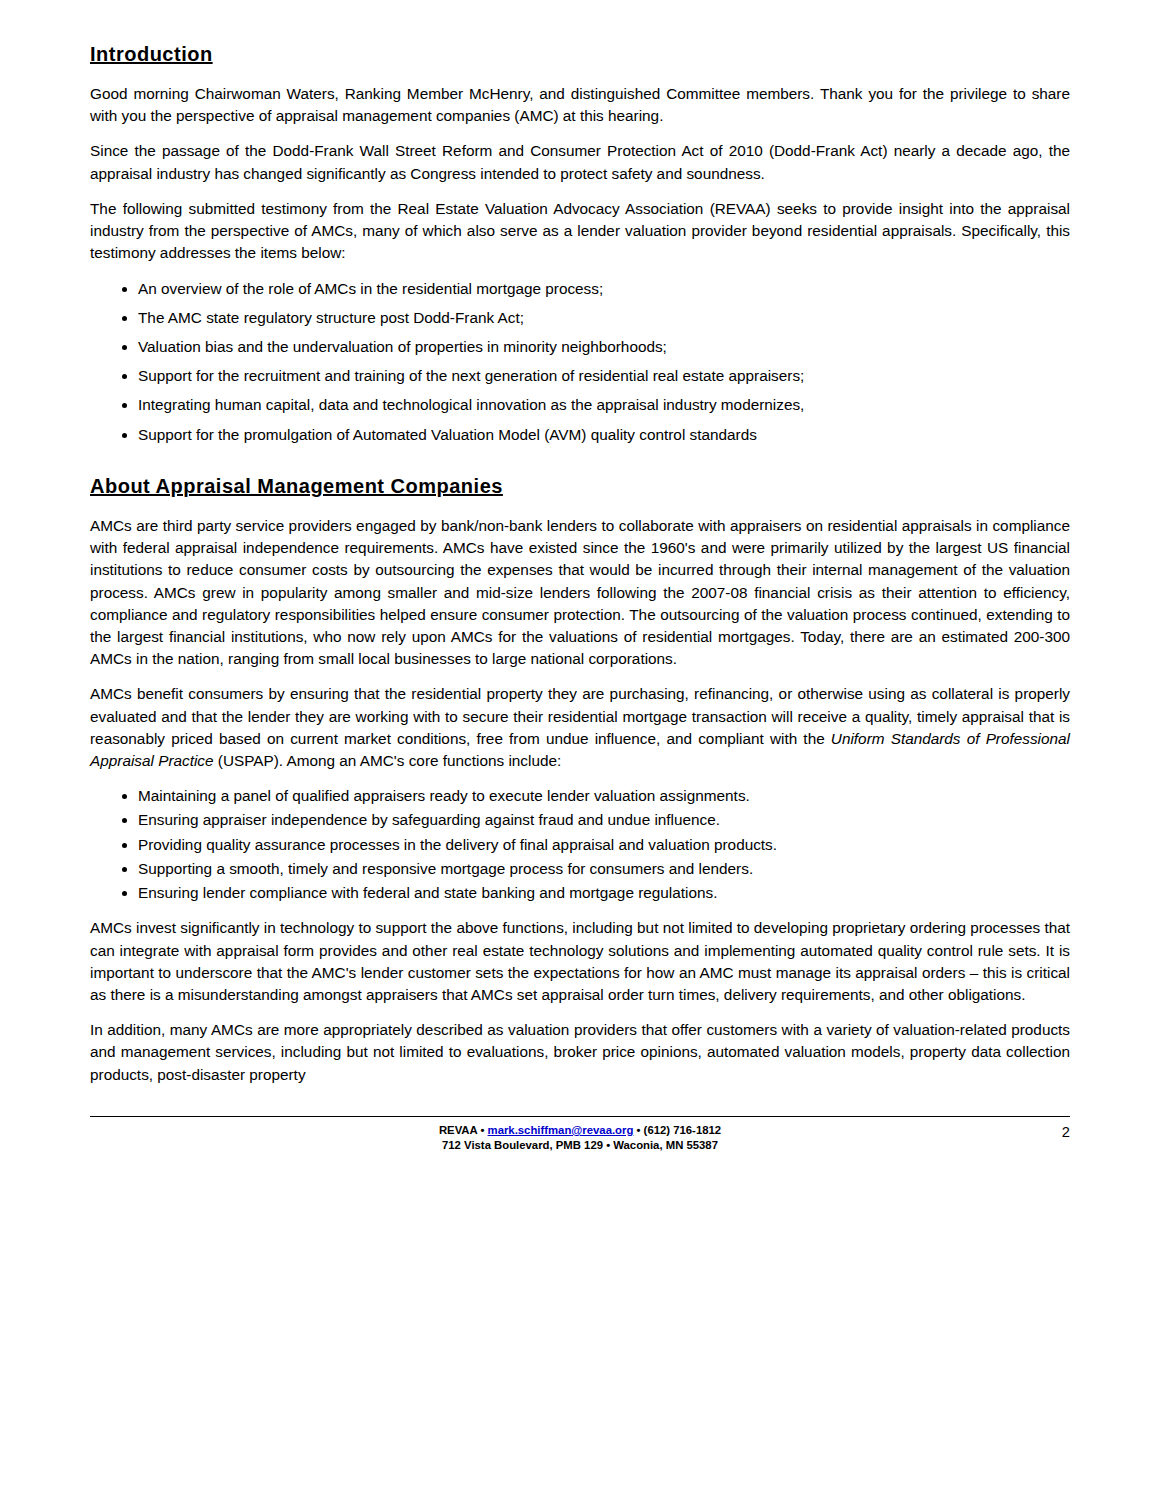Introduction
Good morning Chairwoman Waters, Ranking Member McHenry, and distinguished Committee members. Thank you for the privilege to share with you the perspective of appraisal management companies (AMC) at this hearing.
Since the passage of the Dodd-Frank Wall Street Reform and Consumer Protection Act of 2010 (Dodd-Frank Act) nearly a decade ago, the appraisal industry has changed significantly as Congress intended to protect safety and soundness.
The following submitted testimony from the Real Estate Valuation Advocacy Association (REVAA) seeks to provide insight into the appraisal industry from the perspective of AMCs, many of which also serve as a lender valuation provider beyond residential appraisals. Specifically, this testimony addresses the items below:
An overview of the role of AMCs in the residential mortgage process;
The AMC state regulatory structure post Dodd-Frank Act;
Valuation bias and the undervaluation of properties in minority neighborhoods;
Support for the recruitment and training of the next generation of residential real estate appraisers;
Integrating human capital, data and technological innovation as the appraisal industry modernizes,
Support for the promulgation of Automated Valuation Model (AVM) quality control standards
About Appraisal Management Companies
AMCs are third party service providers engaged by bank/non-bank lenders to collaborate with appraisers on residential appraisals in compliance with federal appraisal independence requirements. AMCs have existed since the 1960's and were primarily utilized by the largest US financial institutions to reduce consumer costs by outsourcing the expenses that would be incurred through their internal management of the valuation process. AMCs grew in popularity among smaller and mid-size lenders following the 2007-08 financial crisis as their attention to efficiency, compliance and regulatory responsibilities helped ensure consumer protection. The outsourcing of the valuation process continued, extending to the largest financial institutions, who now rely upon AMCs for the valuations of residential mortgages. Today, there are an estimated 200-300 AMCs in the nation, ranging from small local businesses to large national corporations.
AMCs benefit consumers by ensuring that the residential property they are purchasing, refinancing, or otherwise using as collateral is properly evaluated and that the lender they are working with to secure their residential mortgage transaction will receive a quality, timely appraisal that is reasonably priced based on current market conditions, free from undue influence, and compliant with the Uniform Standards of Professional Appraisal Practice (USPAP). Among an AMC's core functions include:
Maintaining a panel of qualified appraisers ready to execute lender valuation assignments.
Ensuring appraiser independence by safeguarding against fraud and undue influence.
Providing quality assurance processes in the delivery of final appraisal and valuation products.
Supporting a smooth, timely and responsive mortgage process for consumers and lenders.
Ensuring lender compliance with federal and state banking and mortgage regulations.
AMCs invest significantly in technology to support the above functions, including but not limited to developing proprietary ordering processes that can integrate with appraisal form provides and other real estate technology solutions and implementing automated quality control rule sets. It is important to underscore that the AMC's lender customer sets the expectations for how an AMC must manage its appraisal orders – this is critical as there is a misunderstanding amongst appraisers that AMCs set appraisal order turn times, delivery requirements, and other obligations.
In addition, many AMCs are more appropriately described as valuation providers that offer customers with a variety of valuation-related products and management services, including but not limited to evaluations, broker price opinions, automated valuation models, property data collection products, post-disaster property
2 REVAA • mark.schiffman@revaa.org • (612) 716-1812
712 Vista Boulevard, PMB 129 • Waconia, MN 55387